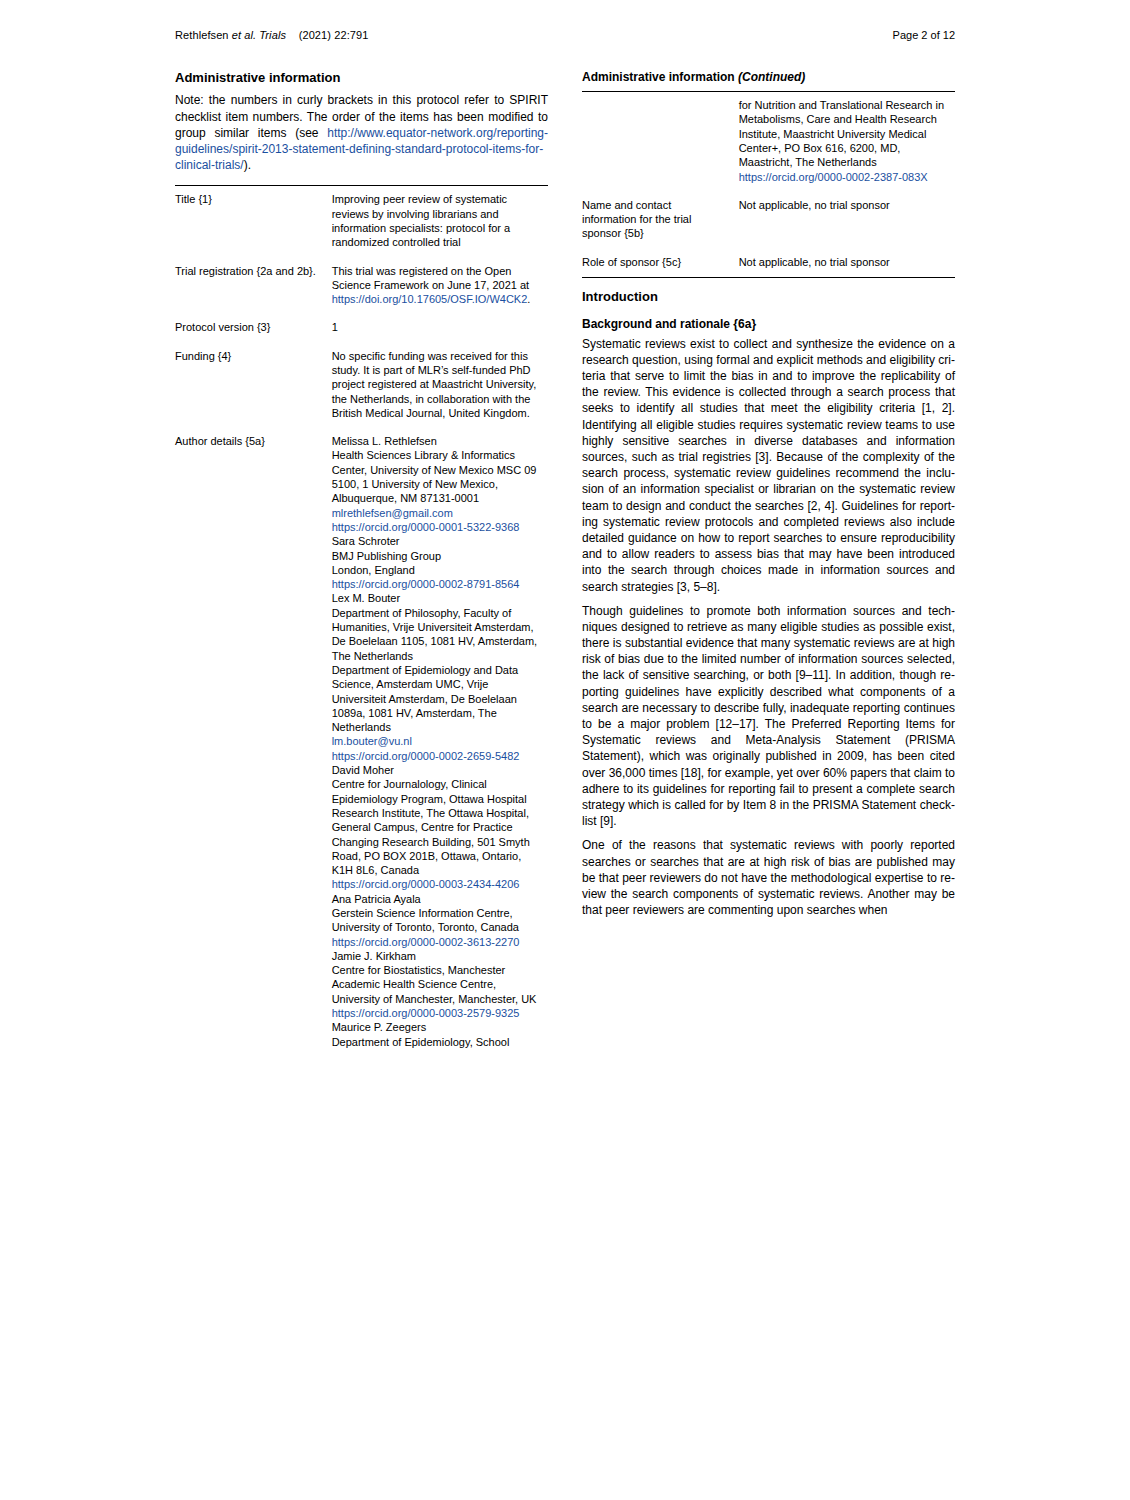Rethlefsen et al. Trials (2021) 22:791
Page 2 of 12
Administrative information
Note: the numbers in curly brackets in this protocol refer to SPIRIT checklist item numbers. The order of the items has been modified to group similar items (see http://www.equator-network.org/reporting-guidelines/spirit-2013-statement-defining-standard-protocol-items-for-clinical-trials/).
| Title {1} | Improving peer review of systematic reviews by involving librarians and information specialists: protocol for a randomized controlled trial |
| Trial registration {2a and 2b}. | This trial was registered on the Open Science Framework on June 17, 2021 at https://doi.org/10.17605/OSF.IO/W4CK2 . |
| Protocol version {3} | 1 |
| Funding {4} | No specific funding was received for this study. It is part of MLR’s self-funded PhD project registered at Maastricht University, the Netherlands, in collaboration with the British Medical Journal, United Kingdom. |
| Author details {5a} | Melissa L. Rethlefsen Health Sciences Library & Informatics Center, University of New Mexico MSC 09 5100, 1 University of New Mexico, Albuquerque, NM 87131-0001 mlrethlefsen@gmail.com https://orcid.org/0000-0001-5322-9368 Sara Schroter BMJ Publishing Group London, England https://orcid.org/0000-0002-8791-8564 Lex M. Bouter Department of Philosophy, Faculty of Humanities, Vrije Universiteit Amsterdam, De Boelelaan 1105, 1081 HV, Amsterdam, The Netherlands Department of Epidemiology and Data Science, Amsterdam UMC, Vrije Universiteit Amsterdam, De Boelelaan 1089a, 1081 HV, Amsterdam, The Netherlands lm.bouter@vu.nl https://orcid.org/0000-0002-2659-5482 David Moher Centre for Journalology, Clinical Epidemiology Program, Ottawa Hospital Research Institute, The Ottawa Hospital, General Campus, Centre for Practice Changing Research Building, 501 Smyth Road, PO BOX 201B, Ottawa, Ontario, K1H 8L6, Canada https://orcid.org/0000-0003-2434-4206 Ana Patricia Ayala Gerstein Science Information Centre, University of Toronto, Toronto, Canada https://orcid.org/0000-0002-3613-2270 Jamie J. Kirkham Centre for Biostatistics, Manchester Academic Health Science Centre, University of Manchester, Manchester, UK https://orcid.org/0000-0003-2579-9325 Maurice P. Zeegers Department of Epidemiology, School |
Administrative information (Continued)
| | for Nutrition and Translational Research in Metabolisms, Care and Health Research Institute, Maastricht University Medical Center+, PO Box 616, 6200, MD, Maastricht, The Netherlands https://orcid.org/0000-0002-2387-083X |
| Name and contact information for the trial sponsor {5b} | Not applicable, no trial sponsor |
| Role of sponsor {5c} | Not applicable, no trial sponsor |
Introduction
Background and rationale {6a}
Systematic reviews exist to collect and synthesize the evidence on a research question, using formal and explicit methods and eligibility criteria that serve to limit the bias in and to improve the replicability of the review. This evidence is collected through a search process that seeks to identify all studies that meet the eligibility criteria [1, 2]. Identifying all eligible studies requires systematic review teams to use highly sensitive searches in diverse databases and information sources, such as trial registries [3]. Because of the complexity of the search process, systematic review guidelines recommend the inclusion of an information specialist or librarian on the systematic review team to design and conduct the searches [2, 4]. Guidelines for reporting systematic review protocols and completed reviews also include detailed guidance on how to report searches to ensure reproducibility and to allow readers to assess bias that may have been introduced into the search through choices made in information sources and search strategies [3, 5–8].
Though guidelines to promote both information sources and techniques designed to retrieve as many eligible studies as possible exist, there is substantial evidence that many systematic reviews are at high risk of bias due to the limited number of information sources selected, the lack of sensitive searching, or both [9–11]. In addition, though reporting guidelines have explicitly described what components of a search are necessary to describe fully, inadequate reporting continues to be a major problem [12–17]. The Preferred Reporting Items for Systematic reviews and Meta-Analysis Statement (PRISMA Statement), which was originally published in 2009, has been cited over 36,000 times [18], for example, yet over 60% papers that claim to adhere to its guidelines for reporting fail to present a complete search strategy which is called for by Item 8 in the PRISMA Statement checklist [9].
One of the reasons that systematic reviews with poorly reported searches or searches that are at high risk of bias are published may be that peer reviewers do not have the methodological expertise to review the search components of systematic reviews. Another may be that peer reviewers are commenting upon searches when